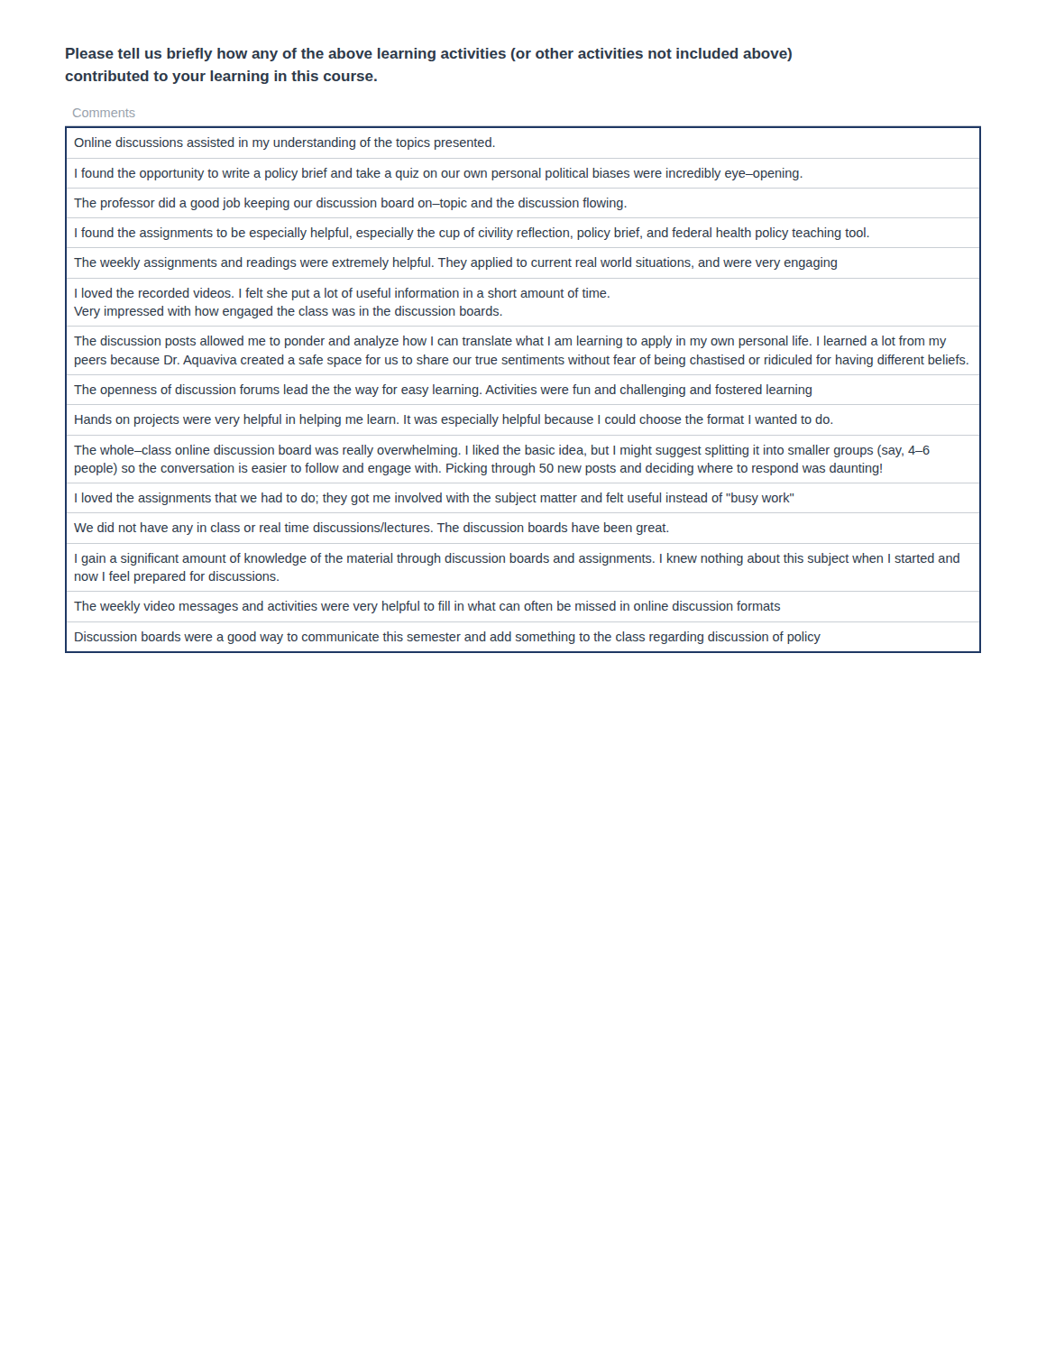Please tell us briefly how any of the above learning activities (or other activities not included above) contributed to your learning in this course.
Comments
| Online discussions assisted in my understanding of the topics presented. |
| I found the opportunity to write a policy brief and take a quiz on our own personal political biases were incredibly eye–opening. |
| The professor did a good job keeping our discussion board on–topic and the discussion flowing. |
| I found the assignments to be especially helpful, especially the cup of civility reflection, policy brief, and federal health policy teaching tool. |
| The weekly assignments and readings were extremely helpful. They applied to current real world situations, and were very engaging |
| I loved the recorded videos. I felt she put a lot of useful information in a short amount of time. Very impressed with how engaged the class was in the discussion boards. |
| The discussion posts allowed me to ponder and analyze how I can translate what I am learning to apply in my own personal life. I learned a lot from my peers because Dr. Aquaviva created a safe space for us to share our true sentiments without fear of being chastised or ridiculed for having different beliefs. |
| The openness of discussion forums lead the the way for easy learning. Activities were fun and challenging and fostered learning |
| Hands on projects were very helpful in helping me learn. It was especially helpful because I could choose the format I wanted to do. |
| The whole–class online discussion board was really overwhelming. I liked the basic idea, but I might suggest splitting it into smaller groups (say, 4–6 people) so the conversation is easier to follow and engage with. Picking through 50 new posts and deciding where to respond was daunting! |
| I loved the assignments that we had to do; they got me involved with the subject matter and felt useful instead of "busy work" |
| We did not have any in class or real time discussions/lectures. The discussion boards have been great. |
| I gain a significant amount of knowledge of the material through discussion boards and assignments. I knew nothing about this subject when I started and now I feel prepared for discussions. |
| The weekly video messages and activities were very helpful to fill in what can often be missed in online discussion formats |
| Discussion boards were a good way to communicate this semester and add something to the class regarding discussion of policy |